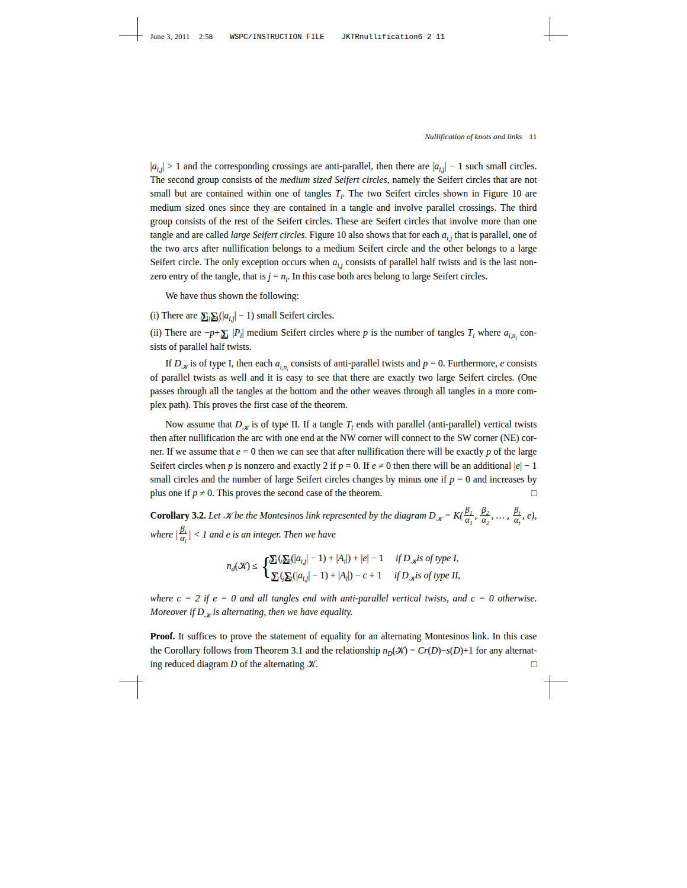June 3, 2011 2:58 WSPC/INSTRUCTION FILE JKTRnullification6˙2˙11
Nullification of knots and links 11
|ai,j| > 1 and the corresponding crossings are anti-parallel, then there are |ai,j| − 1 such small circles. The second group consists of the medium sized Seifert circles, namely the Seifert circles that are not small but are contained within one of tangles Ti. The two Seifert circles shown in Figure 10 are medium sized ones since they are contained in a tangle and involve parallel crossings. The third group consists of the rest of the Seifert circles. These are Seifert circles that involve more than one tangle and are called large Seifert circles. Figure 10 also shows that for each ai,j that is parallel, one of the two arcs after nullification belongs to a medium Seifert circle and the other belongs to a large Seifert circle. The only exception occurs when ai,j consists of parallel half twists and is the last nonzero entry of the tangle, that is j = ni. In this case both arcs belong to large Seifert circles.
We have thus shown the following:
(i) There are Σti=1 Σj∈Aj(|ai,j| − 1) small Seifert circles.
(ii) There are −p+Σti=1 |Pi| medium Seifert circles where p is the number of tangles Ti where ai,ni consists of parallel half twists.
If D𝒦 is of type I, then each ai,ni consists of anti-parallel twists and p = 0. Furthermore, e consists of parallel twists as well and it is easy to see that there are exactly two large Seifert circles. (One passes through all the tangles at the bottom and the other weaves through all tangles in a more complex path). This proves the first case of the theorem.
Now assume that D𝒦 is of type II. If a tangle Ti ends with parallel (anti-parallel) vertical twists then after nullification the arc with one end at the NW corner will connect to the SW corner (NE) corner. If we assume that e = 0 then we can see that after nullification there will be exactly p of the large Seifert circles when p is nonzero and exactly 2 if p = 0. If e ≠ 0 then there will be an additional |e| − 1 small circles and the number of large Seifert circles changes by minus one if p = 0 and increases by plus one if p ≠ 0. This proves the second case of the theorem.□
Corollary 3.2. Let 𝒦 be the Montesinos link represented by the diagram D𝒦 = K(β1 α1, β2 α2, … , βt αt, e), where |βi αi| < 1 and e is an integer. Then we have
nd(𝒦) ≤ {
| Σ t i=1 ( Σ j∈P i (/ a i,j / − 1) + / A i /) + / e / − 1 | if D 𝒦 is of type I, |
| Σ t i=1 ( Σ j∈P i (/ a i,j / − 1) + / A i /) − c + 1 | if D 𝒦 is of type II, |
where c = 2 if e = 0 and all tangles end with anti-parallel vertical twists, and c = 0 otherwise. Moreover if D𝒦 is alternating, then we have equality.
Proof. It suffices to prove the statement of equality for an alternating Montesinos link. In this case the Corollary follows from Theorem 3.1 and the relationship nD(𝒦) = Cr(D)−s(D)+1 for any alternating reduced diagram D of the alternating 𝒦.□